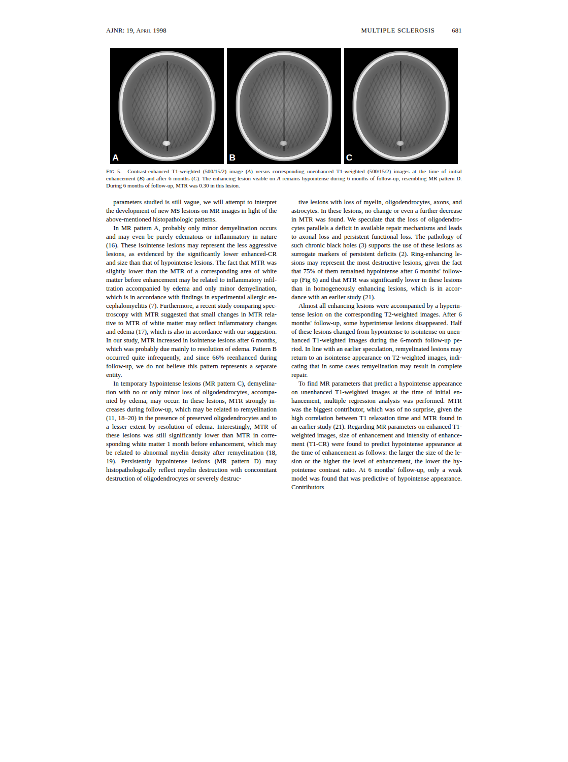AJNR: 19, April 1998 MULTIPLE SCLEROSIS 681
A
B
C
Fig 5. Contrast-enhanced T1-weighted (500/15/2) image (A) versus corresponding unenhanced T1-weighted (500/15/2) images at the time of initial enhancement (B) and after 6 months (C). The enhancing lesion visible on A remains hypointense during 6 months of follow-up, resembling MR pattern D. During 6 months of follow-up, MTR was 0.30 in this lesion.
parameters studied is still vague, we will attempt to interpret the development of new MS lesions on MR images in light of the above-mentioned histopathologic patterns.
In MR pattern A, probably only minor demyelination occurs and may even be purely edematous or inflammatory in nature (16). These isointense lesions may represent the less aggressive lesions, as evidenced by the significantly lower enhanced-CR and size than that of hypointense lesions. The fact that MTR was slightly lower than the MTR of a corresponding area of white matter before enhancement may be related to inflammatory infiltration accompanied by edema and only minor demyelination, which is in accordance with findings in experimental allergic encephalomyelitis (7). Furthermore, a recent study comparing spectroscopy with MTR suggested that small changes in MTR relative to MTR of white matter may reflect inflammatory changes and edema (17), which is also in accordance with our suggestion. In our study, MTR increased in isointense lesions after 6 months, which was probably due mainly to resolution of edema. Pattern B occurred quite infrequently, and since 66% reenhanced during follow-up, we do not believe this pattern represents a separate entity.
In temporary hypointense lesions (MR pattern C), demyelination with no or only minor loss of oligodendrocytes, accompanied by edema, may occur. In these lesions, MTR strongly increases during follow-up, which may be related to remyelination (11, 18–20) in the presence of preserved oligodendrocytes and to a lesser extent by resolution of edema. Interestingly, MTR of these lesions was still significantly lower than MTR in corresponding white matter 1 month before enhancement, which may be related to abnormal myelin density after remyelination (18, 19). Persistently hypointense lesions (MR pattern D) may histopathologically reflect myelin destruction with concomitant destruction of oligodendrocytes or severely destruc-
tive lesions with loss of myelin, oligodendrocytes, axons, and astrocytes. In these lesions, no change or even a further decrease in MTR was found. We speculate that the loss of oligodendrocytes parallels a deficit in available repair mechanisms and leads to axonal loss and persistent functional loss. The pathology of such chronic black holes (3) supports the use of these lesions as surrogate markers of persistent deficits (2). Ring-enhancing lesions may represent the most destructive lesions, given the fact that 75% of them remained hypointense after 6 months' follow-up (Fig 6) and that MTR was significantly lower in these lesions than in homogeneously enhancing lesions, which is in accordance with an earlier study (21).
Almost all enhancing lesions were accompanied by a hyperintense lesion on the corresponding T2-weighted images. After 6 months' follow-up, some hyperintense lesions disappeared. Half of these lesions changed from hypointense to isointense on unenhanced T1-weighted images during the 6-month follow-up period. In line with an earlier speculation, remyelinated lesions may return to an isointense appearance on T2-weighted images, indicating that in some cases remyelination may result in complete repair.
To find MR parameters that predict a hypointense appearance on unenhanced T1-weighted images at the time of initial enhancement, multiple regression analysis was performed. MTR was the biggest contributor, which was of no surprise, given the high correlation between T1 relaxation time and MTR found in an earlier study (21). Regarding MR parameters on enhanced T1-weighted images, size of enhancement and intensity of enhancement (T1-CR) were found to predict hypointense appearance at the time of enhancement as follows: the larger the size of the lesion or the higher the level of enhancement, the lower the hypointense contrast ratio. At 6 months' follow-up, only a weak model was found that was predictive of hypointense appearance. Contributors